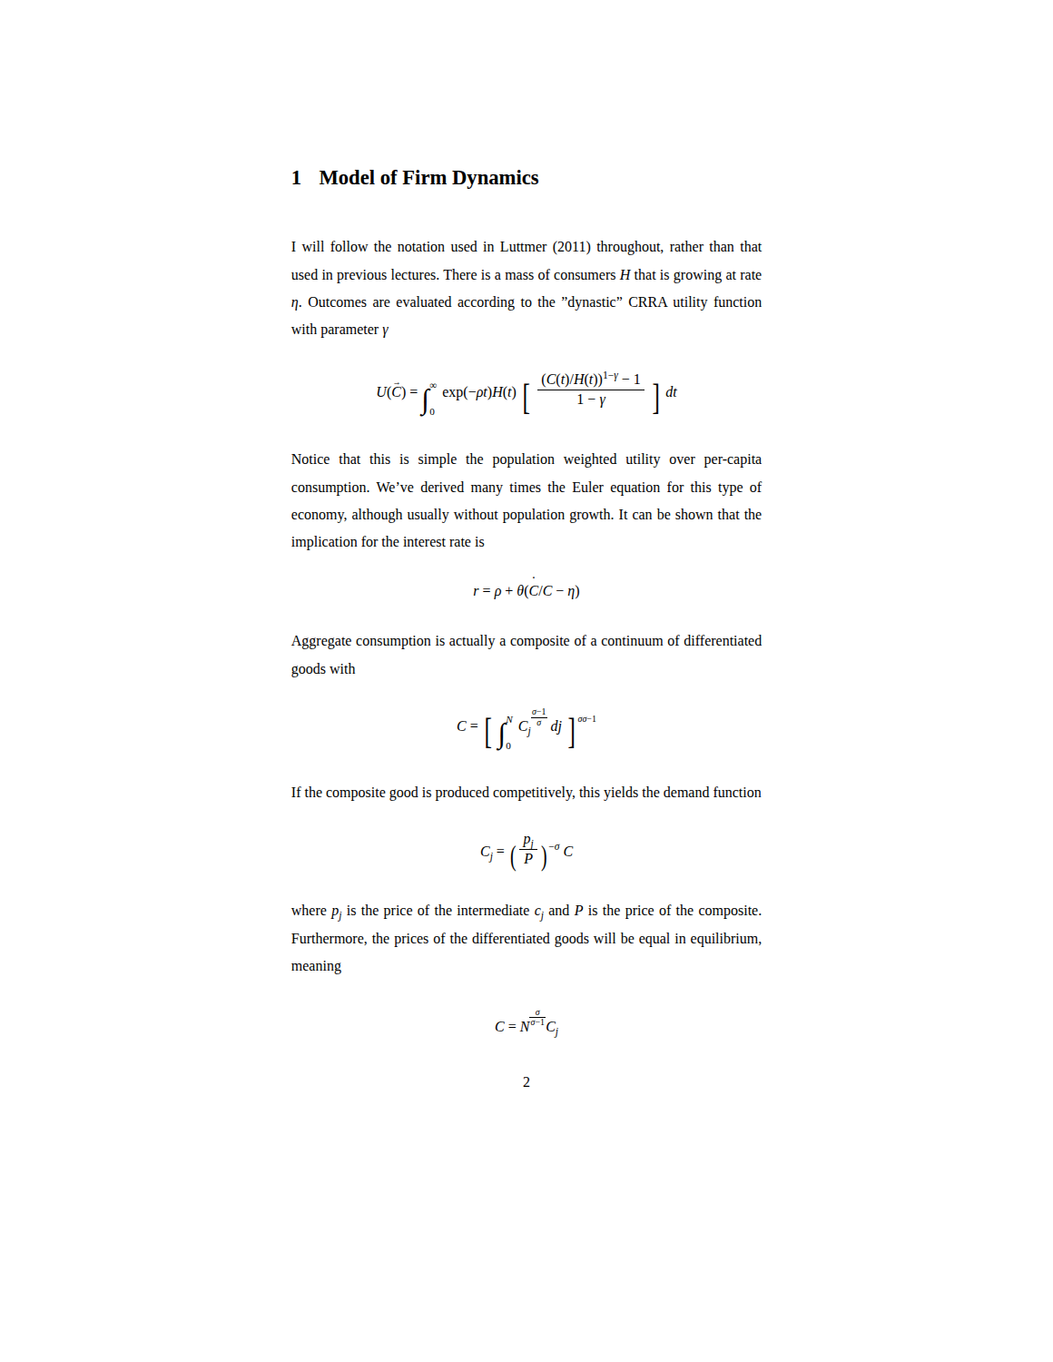1 Model of Firm Dynamics
I will follow the notation used in Luttmer (2011) throughout, rather than that used in previous lectures. There is a mass of consumers H that is growing at rate η. Outcomes are evaluated according to the ”dynastic” CRRA utility function with parameter γ
U(C) = ∫∞0 exp(−ρt)H(t) [ (C(t)/H(t))1−γ − 11 − γ ] dt
Notice that this is simple the population weighted utility over per-capita consumption. We’ve derived many times the Euler equation for this type of economy, although usually without population growth. It can be shown that the implication for the interest rate is
r = ρ + θ(C/C − η)
Aggregate consumption is actually a composite of a continuum of differentiated goods with
C = [ ∫N 0 Cj σ−1 σ dj ] σσ−1
If the composite good is produced competitively, this yields the demand function
Cj = (pj P)−σ C
where pj is the price of the intermediate cj and P is the price of the composite. Furthermore, the prices of the differentiated goods will be equal in equilibrium, meaning
C = Nσσ−1 Cj
2